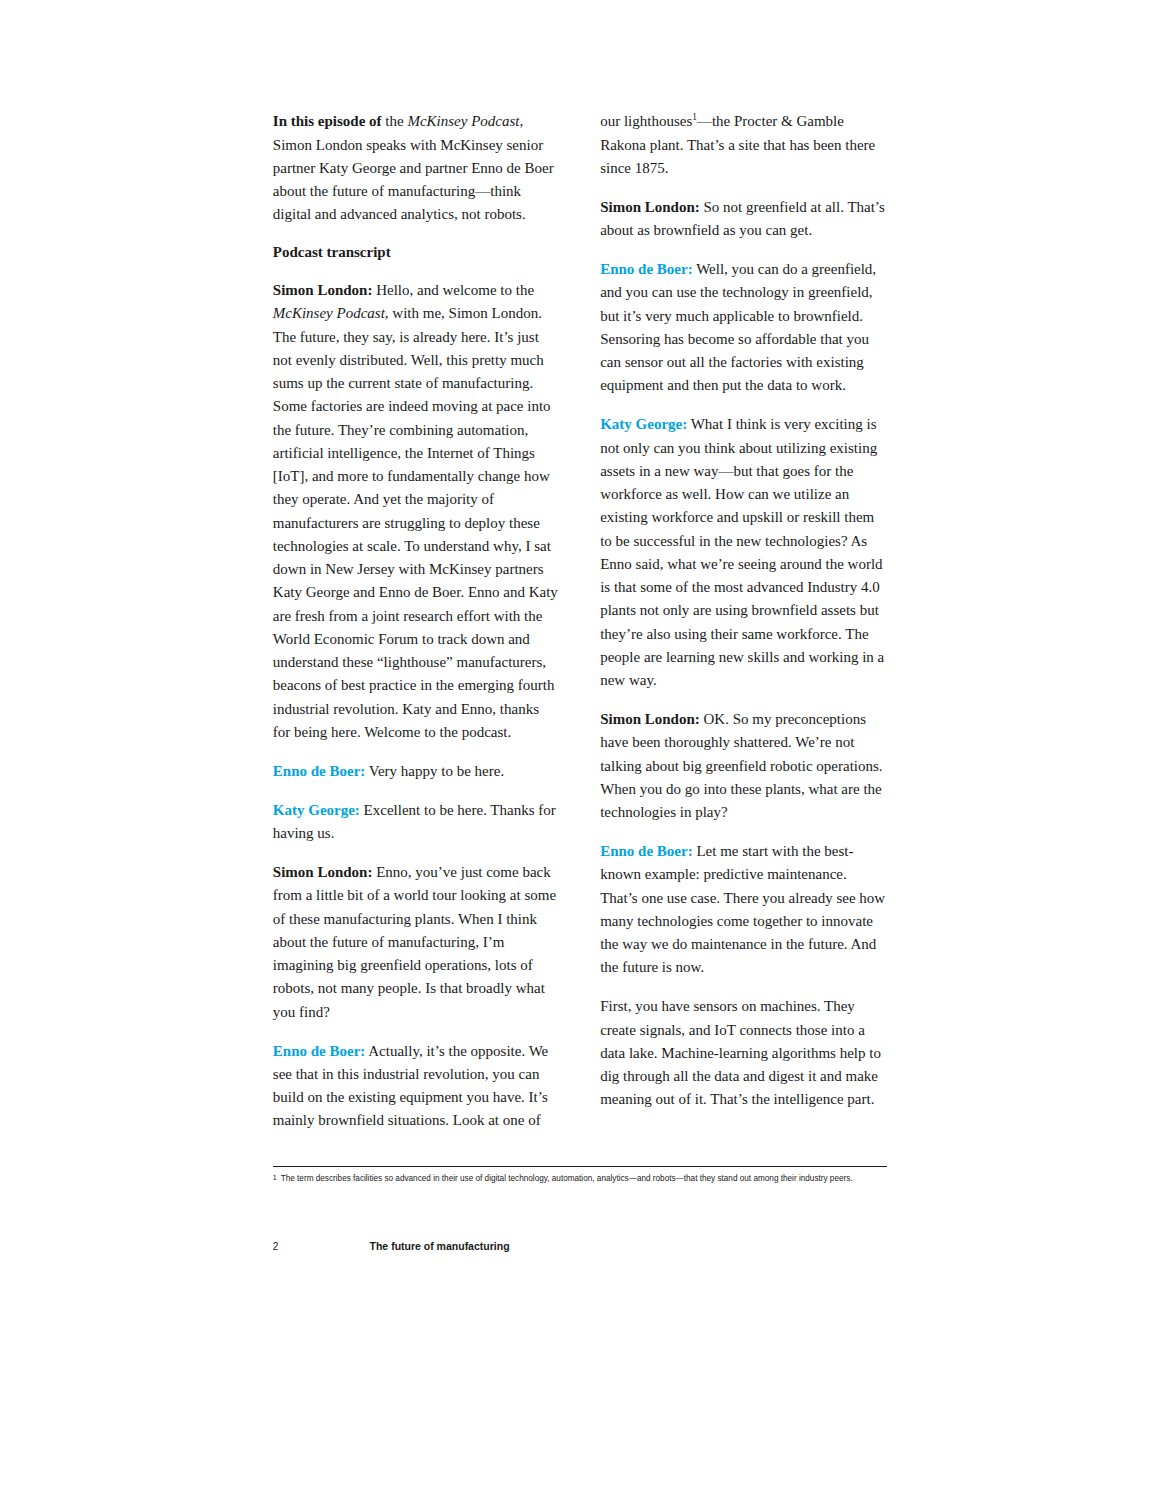In this episode of the McKinsey Podcast, Simon London speaks with McKinsey senior partner Katy George and partner Enno de Boer about the future of manufacturing—think digital and advanced analytics, not robots.
Podcast transcript
Simon London: Hello, and welcome to the McKinsey Podcast, with me, Simon London. The future, they say, is already here. It’s just not evenly distributed. Well, this pretty much sums up the current state of manufacturing. Some factories are indeed moving at pace into the future. They’re combining automation, artificial intelligence, the Internet of Things [IoT], and more to fundamentally change how they operate. And yet the majority of manufacturers are struggling to deploy these technologies at scale. To understand why, I sat down in New Jersey with McKinsey partners Katy George and Enno de Boer. Enno and Katy are fresh from a joint research effort with the World Economic Forum to track down and understand these “lighthouse” manufacturers, beacons of best practice in the emerging fourth industrial revolution. Katy and Enno, thanks for being here. Welcome to the podcast.
Enno de Boer: Very happy to be here.
Katy George: Excellent to be here. Thanks for having us.
Simon London: Enno, you’ve just come back from a little bit of a world tour looking at some of these manufacturing plants. When I think about the future of manufacturing, I’m imagining big greenfield operations, lots of robots, not many people. Is that broadly what you find?
Enno de Boer: Actually, it’s the opposite. We see that in this industrial revolution, you can build on the existing equipment you have. It’s mainly brownfield situations. Look at one of our lighthouses1—the Procter & Gamble Rakona plant. That’s a site that has been there since 1875.
Simon London: So not greenfield at all. That’s about as brownfield as you can get.
Enno de Boer: Well, you can do a greenfield, and you can use the technology in greenfield, but it’s very much applicable to brownfield. Sensoring has become so affordable that you can sensor out all the factories with existing equipment and then put the data to work.
Katy George: What I think is very exciting is not only can you think about utilizing existing assets in a new way—but that goes for the workforce as well. How can we utilize an existing workforce and upskill or reskill them to be successful in the new technologies? As Enno said, what we’re seeing around the world is that some of the most advanced Industry 4.0 plants not only are using brownfield assets but they’re also using their same workforce. The people are learning new skills and working in a new way.
Simon London: OK. So my preconceptions have been thoroughly shattered. We’re not talking about big greenfield robotic operations. When you do go into these plants, what are the technologies in play?
Enno de Boer: Let me start with the best-known example: predictive maintenance. That’s one use case. There you already see how many technologies come together to innovate the way we do maintenance in the future. And the future is now.
First, you have sensors on machines. They create signals, and IoT connects those into a data lake. Machine-learning algorithms help to dig through all the data and digest it and make meaning out of it. That’s the intelligence part.
1 The term describes facilities so advanced in their use of digital technology, automation, analytics—and robots—that they stand out among their industry peers.
2 The future of manufacturing